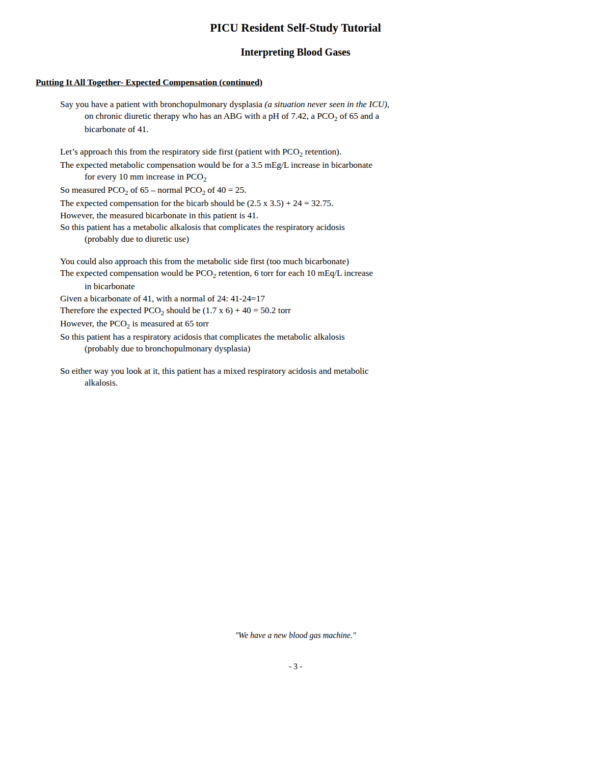PICU Resident Self-Study Tutorial
Interpreting Blood Gases
Putting It All Together- Expected Compensation (continued)
Say you have a patient with bronchopulmonary dysplasia (a situation never seen in the ICU), on chronic diuretic therapy who has an ABG with a pH of 7.42, a PCO2 of 65 and a bicarbonate of 41.
Let’s approach this from the respiratory side first (patient with PCO2 retention).
The expected metabolic compensation would be for a 3.5 mEg/L increase in bicarbonate for every 10 mm increase in PCO2
So measured PCO2 of 65 – normal PCO2 of 40 = 25.
The expected compensation for the bicarb should be (2.5 x 3.5) + 24 = 32.75.
However, the measured bicarbonate in this patient is 41.
So this patient has a metabolic alkalosis that complicates the respiratory acidosis (probably due to diuretic use)
You could also approach this from the metabolic side first (too much bicarbonate)
The expected compensation would be PCO2 retention, 6 torr for each 10 mEq/L increase in bicarbonate
Given a bicarbonate of 41, with a normal of 24: 41-24=17
Therefore the expected PCO2 should be (1.7 x 6) + 40 = 50.2 torr
However, the PCO2 is measured at 65 torr
So this patient has a respiratory acidosis that complicates the metabolic alkalosis (probably due to bronchopulmonary dysplasia)
So either way you look at it, this patient has a mixed respiratory acidosis and metabolic alkalosis.
"We have a new blood gas machine."
- 3 -